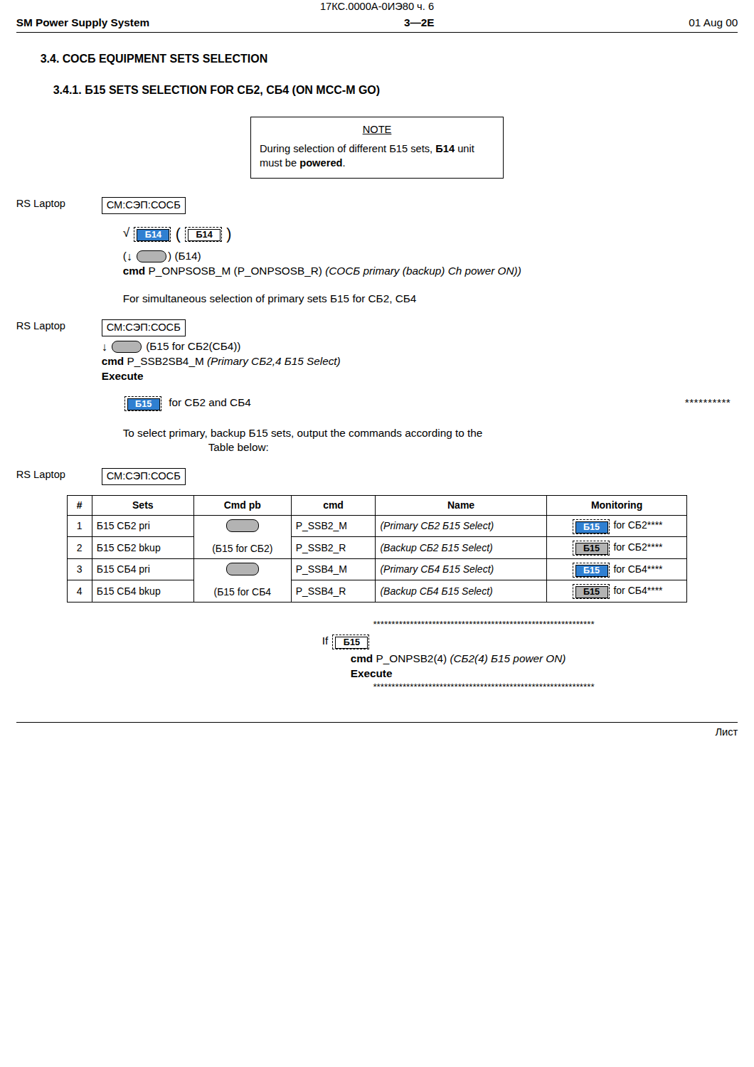17КС.0000А-0ИЭ80 ч. 6
SM Power Supply System
3—2E
01 Aug 00
3.4. СОСБ EQUIPMENT SETS SELECTION
3.4.1. Б15 SETS SELECTION FOR СБ2, СБ4 (ON MCC-M GO)
NOTE
During selection of different Б15 sets, Б14 unit must be powered.
RS Laptop
СМ:СЭП:СОСБ
√ Б14 ( Б14 )
(↓ ) (Б14)
cmd P_ONPSOSB_M (P_ONPSOSB_R) (СОСБ primary (backup) Ch power ON))
For simultaneous selection of primary sets Б15 for СБ2, СБ4
RS Laptop
СМ:СЭП:СОСБ
↓ (Б15 for СБ2(СБ4))
cmd P_SSB2SB4_M (Primary СБ2,4 Б15 Select)
Execute
Б15 for СБ2 and СБ4
**********
To select primary, backup Б15 sets, output the commands according to the
Table below:
RS Laptop
СМ:СЭП:СОСБ
| # | Sets | Cmd pb | cmd | Name | Monitoring |
| --- | --- | --- | --- | --- | --- |
| 1 | Б15 СБ2 pri | (Б15 for СБ2) | P_SSB2_M | (Primary СБ2 Б15 Select) | Б15 for СБ2**** |
| 2 | Б15 СБ2 bkup | P_SSB2_R | (Backup СБ2 Б15 Select) | Б15 for СБ2**** |
| 3 | Б15 СБ4 pri | (Б15 for СБ4 | P_SSB4_M | (Primary СБ4 Б15 Select) | Б15 for СБ4**** |
| 4 | Б15 СБ4 bkup | P_SSB4_R | (Backup СБ4 Б15 Select) | Б15 for СБ4**** |
************************************************************
If Б15
cmd P_ONPSB2(4) (СБ2(4) Б15 power ON)
Execute
************************************************************
Лист